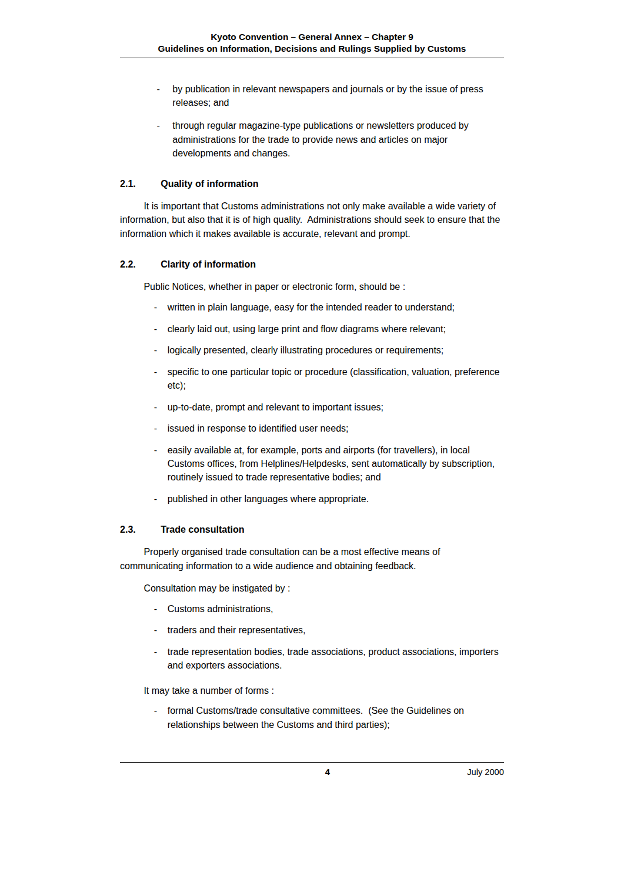Kyoto Convention – General Annex – Chapter 9 Guidelines on Information, Decisions and Rulings Supplied by Customs
by publication in relevant newspapers and journals or by the issue of press releases; and
through regular magazine-type publications or newsletters produced by administrations for the trade to provide news and articles on major developments and changes.
2.1. Quality of information
It is important that Customs administrations not only make available a wide variety of information, but also that it is of high quality. Administrations should seek to ensure that the information which it makes available is accurate, relevant and prompt.
2.2. Clarity of information
Public Notices, whether in paper or electronic form, should be :
written in plain language, easy for the intended reader to understand;
clearly laid out, using large print and flow diagrams where relevant;
logically presented, clearly illustrating procedures or requirements;
specific to one particular topic or procedure (classification, valuation, preference etc);
up-to-date, prompt and relevant to important issues;
issued in response to identified user needs;
easily available at, for example, ports and airports (for travellers), in local Customs offices, from Helplines/Helpdesks, sent automatically by subscription, routinely issued to trade representative bodies; and
published in other languages where appropriate.
2.3. Trade consultation
Properly organised trade consultation can be a most effective means of communicating information to a wide audience and obtaining feedback.
Consultation may be instigated by :
Customs administrations,
traders and their representatives,
trade representation bodies, trade associations, product associations, importers and exporters associations.
It may take a number of forms :
formal Customs/trade consultative committees. (See the Guidelines on relationships between the Customs and third parties);
4 July 2000